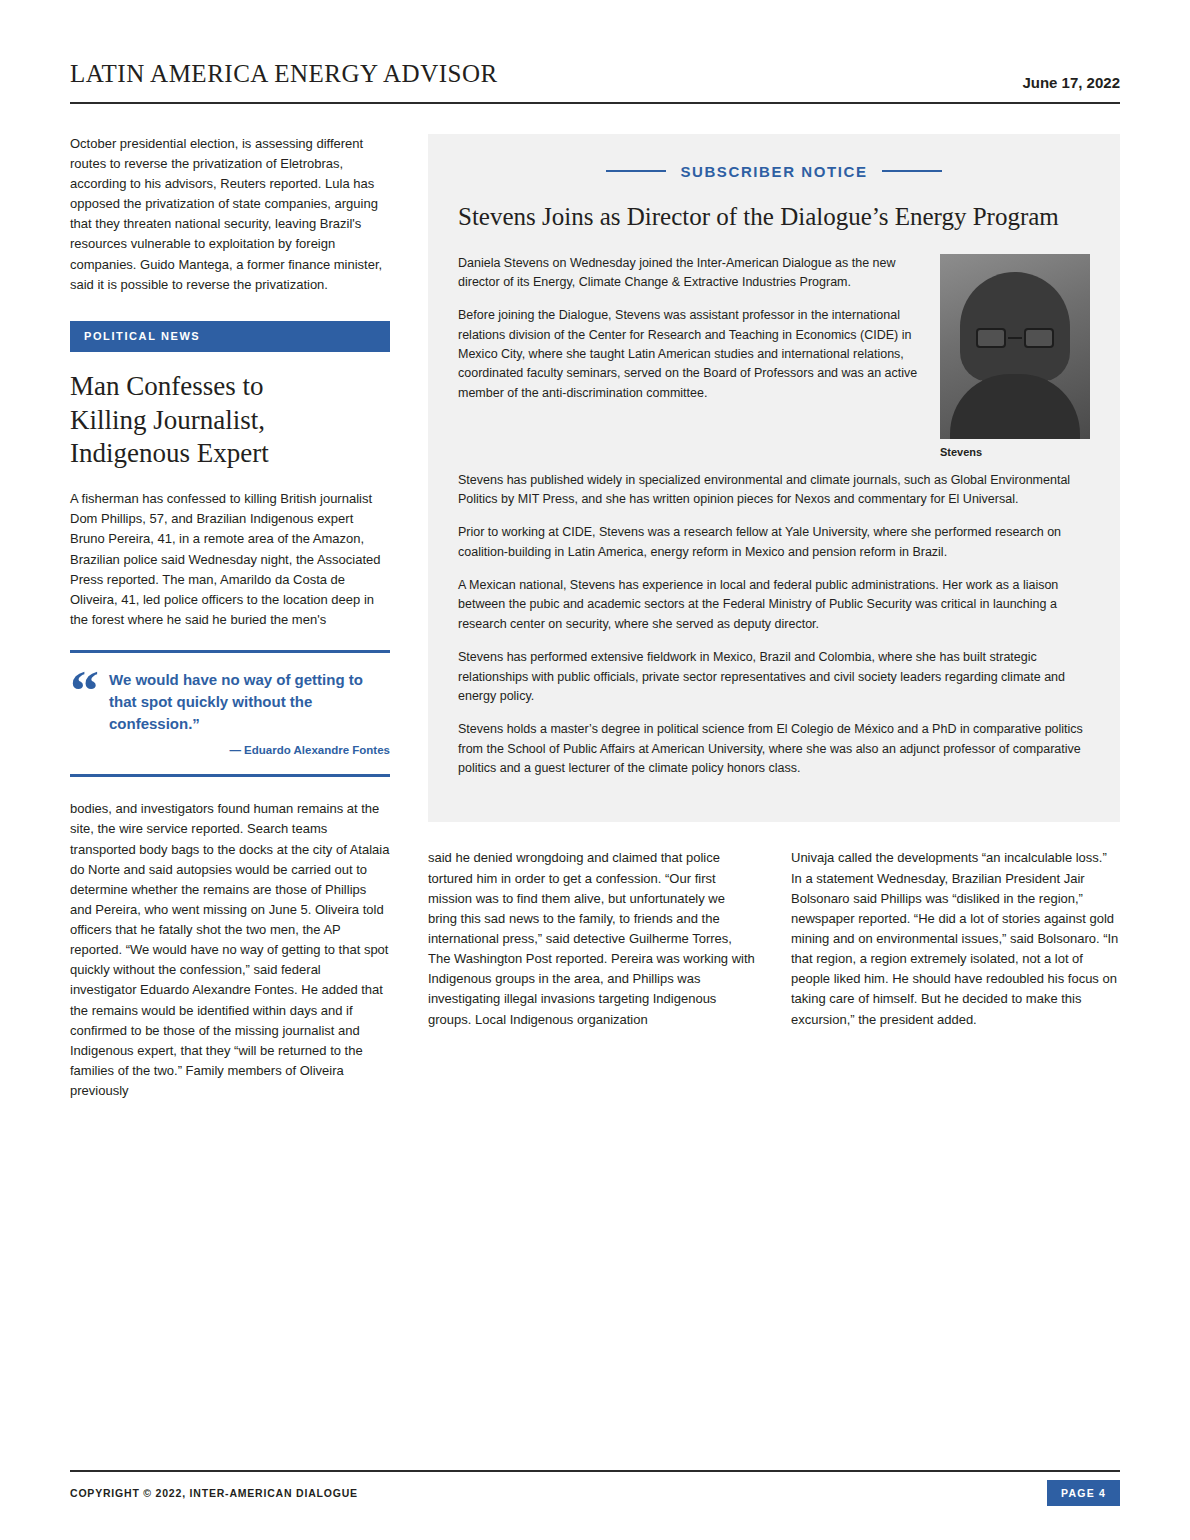LATIN AMERICA ENERGY ADVISOR
June 17, 2022
October presidential election, is assessing different routes to reverse the privatization of Eletrobras, according to his advisors, Reuters reported. Lula has opposed the privatization of state companies, arguing that they threaten national security, leaving Brazil's resources vulnerable to exploitation by foreign companies. Guido Mantega, a former finance minister, said it is possible to reverse the privatization.
POLITICAL NEWS
Man Confesses to Killing Journalist, Indigenous Expert
A fisherman has confessed to killing British journalist Dom Phillips, 57, and Brazilian Indigenous expert Bruno Pereira, 41, in a remote area of the Amazon, Brazilian police said Wednesday night, the Associated Press reported. The man, Amarildo da Costa de Oliveira, 41, led police officers to the location deep in the forest where he said he buried the men's
“
We would have no way of getting to that spot quickly without the confession.”
— Eduardo Alexandre Fontes
bodies, and investigators found human remains at the site, the wire service reported. Search teams transported body bags to the docks at the city of Atalaia do Norte and said autopsies would be carried out to determine whether the remains are those of Phillips and Pereira, who went missing on June 5. Oliveira told officers that he fatally shot the two men, the AP reported. “We would have no way of getting to that spot quickly without the confession,” said federal investigator Eduardo Alexandre Fontes. He added that the remains would be identified within days and if confirmed to be those of the missing journalist and Indigenous expert, that they “will be returned to the families of the two.” Family members of Oliveira previously
SUBSCRIBER NOTICE
Stevens Joins as Director of the Dialogue’s Energy Program
Stevens
Daniela Stevens on Wednesday joined the Inter-American Dialogue as the new director of its Energy, Climate Change & Extractive Industries Program.
Before joining the Dialogue, Stevens was assistant professor in the international relations division of the Center for Research and Teaching in Economics (CIDE) in Mexico City, where she taught Latin American studies and international relations, coordinated faculty seminars, served on the Board of Professors and was an active member of the anti-discrimination committee.
Stevens has published widely in specialized environmental and climate journals, such as Global Environmental Politics by MIT Press, and she has written opinion pieces for Nexos and commentary for El Universal.
Prior to working at CIDE, Stevens was a research fellow at Yale University, where she performed research on coalition-building in Latin America, energy reform in Mexico and pension reform in Brazil.
A Mexican national, Stevens has experience in local and federal public administrations. Her work as a liaison between the pubic and academic sectors at the Federal Ministry of Public Security was critical in launching a research center on security, where she served as deputy director.
Stevens has performed extensive fieldwork in Mexico, Brazil and Colombia, where she has built strategic relationships with public officials, private sector representatives and civil society leaders regarding climate and energy policy.
Stevens holds a master’s degree in political science from El Colegio de México and a PhD in comparative politics from the School of Public Affairs at American University, where she was also an adjunct professor of comparative politics and a guest lecturer of the climate policy honors class.
said he denied wrongdoing and claimed that police tortured him in order to get a confession. “Our first mission was to find them alive, but unfortunately we bring this sad news to the family, to friends and the international press,” said detective Guilherme Torres, The Washington Post reported. Pereira was working with Indigenous groups in the area, and Phillips was investigating illegal invasions targeting Indigenous groups. Local Indigenous organization
Univaja called the developments “an incalculable loss.” In a statement Wednesday, Brazilian President Jair Bolsonaro said Phillips was “disliked in the region,” newspaper reported. “He did a lot of stories against gold mining and on environmental issues,” said Bolsonaro. “In that region, a region extremely isolated, not a lot of people liked him. He should have redoubled his focus on taking care of himself. But he decided to make this excursion,” the president added.
COPYRIGHT © 2022, INTER-AMERICAN DIALOGUE
PAGE 4